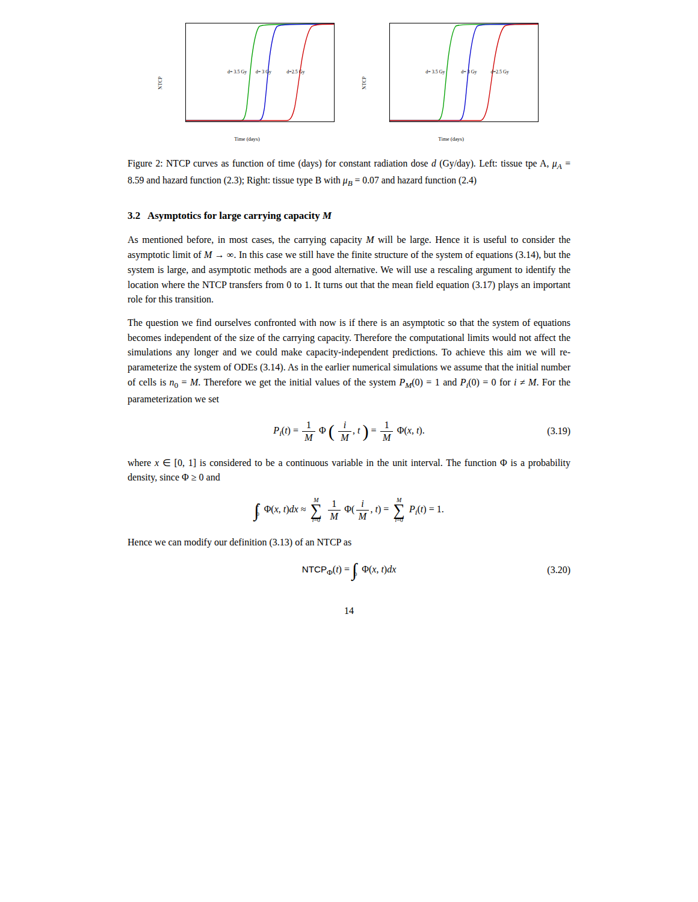NTCP
1
0.9
0.8
0.7
0.6
0.5
0.4
0.3
0.2
0.1
0
0
5
10
15
20
25
30
35
40
d= 3.5 Gy
d= 3 Gy
d=2.5 Gy
Time (days)
NTCP
1
0.9
0.8
0.7
0.6
0.5
0.4
0.3
0.2
0.1
0
0
5
10
15
20
25
d= 3.5 Gy
d= 3 Gy
d=2.5 Gy
Time (days)
Figure 2: NTCP curves as function of time (days) for constant radiation dose d (Gy/day). Left: tissue tpe A, μA = 8.59 and hazard function (2.3); Right: tissue type B with μB = 0.07 and hazard function (2.4)
3.2 Asymptotics for large carrying capacity M
As mentioned before, in most cases, the carrying capacity M will be large. Hence it is useful to consider the asymptotic limit of M → ∞. In this case we still have the finite structure of the system of equations (3.14), but the system is large, and asymptotic methods are a good alternative. We will use a rescaling argument to identify the location where the NTCP transfers from 0 to 1. It turns out that the mean field equation (3.17) plays an important role for this transition.
The question we find ourselves confronted with now is if there is an asymptotic so that the system of equations becomes independent of the size of the carrying capacity. Therefore the computational limits would not affect the simulations any longer and we could make capacity-independent predictions. To achieve this aim we will re-parameterize the system of ODEs (3.14). As in the earlier numerical simulations we assume that the initial number of cells is n0 = M. Therefore we get the initial values of the system PM(0) = 1 and Pi(0) = 0 for i ≠ M. For the parameterization we set
Pi(t) = 1 M Φ ( iM, t ) = 1 M Φ(x, t).
(3.19)
where x ∈ [0, 1] is considered to be a continuous variable in the unit interval. The function Φ is a probability density, since Φ ≥ 0 and
∫10 Φ(x, t)dx ≈ M∑i=0 1 M Φ(iM, t) = M∑i=0 Pi(t) = 1.
Hence we can modify our definition (3.13) of an NTCP as
NTCPΦ(t) = ∫l 0 Φ(x, t)dx
(3.20)
14